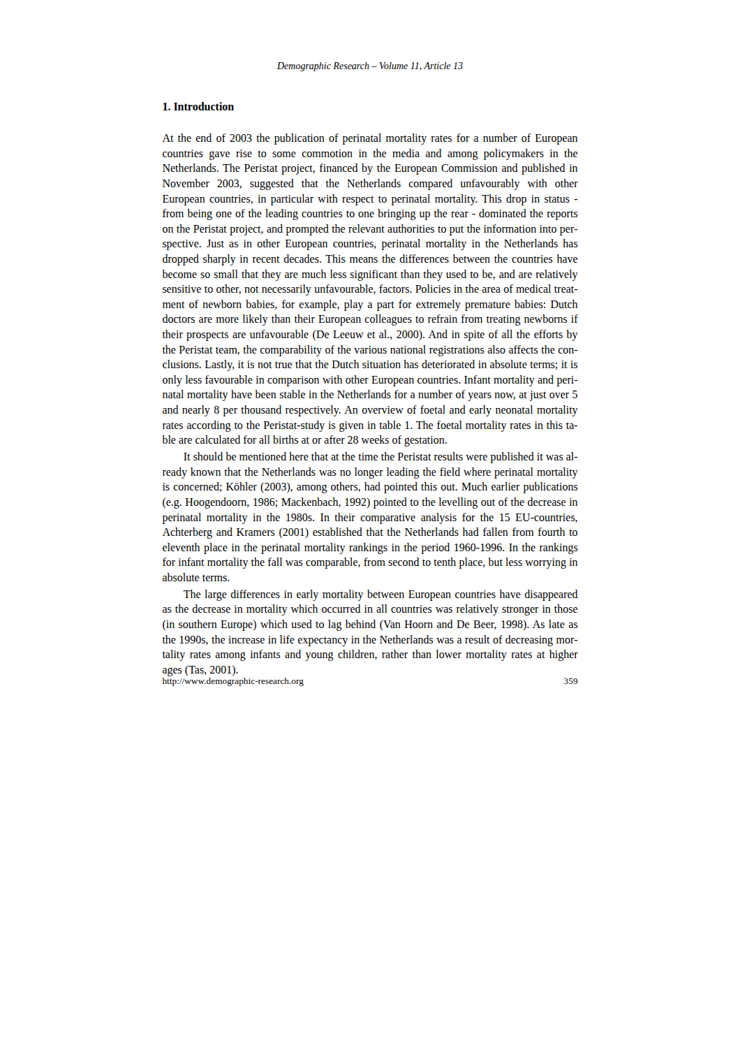Demographic Research – Volume 11, Article 13
1. Introduction
At the end of 2003 the publication of perinatal mortality rates for a number of European countries gave rise to some commotion in the media and among policymakers in the Netherlands. The Peristat project, financed by the European Commission and published in November 2003, suggested that the Netherlands compared unfavourably with other European countries, in particular with respect to perinatal mortality. This drop in status - from being one of the leading countries to one bringing up the rear - dominated the reports on the Peristat project, and prompted the relevant authorities to put the information into perspective. Just as in other European countries, perinatal mortality in the Netherlands has dropped sharply in recent decades. This means the differences between the countries have become so small that they are much less significant than they used to be, and are relatively sensitive to other, not necessarily unfavourable, factors. Policies in the area of medical treatment of newborn babies, for example, play a part for extremely premature babies: Dutch doctors are more likely than their European colleagues to refrain from treating newborns if their prospects are unfavourable (De Leeuw et al., 2000). And in spite of all the efforts by the Peristat team, the comparability of the various national registrations also affects the conclusions. Lastly, it is not true that the Dutch situation has deteriorated in absolute terms; it is only less favourable in comparison with other European countries. Infant mortality and perinatal mortality have been stable in the Netherlands for a number of years now, at just over 5 and nearly 8 per thousand respectively. An overview of foetal and early neonatal mortality rates according to the Peristat-study is given in table 1. The foetal mortality rates in this table are calculated for all births at or after 28 weeks of gestation.
It should be mentioned here that at the time the Peristat results were published it was already known that the Netherlands was no longer leading the field where perinatal mortality is concerned; Köhler (2003), among others, had pointed this out. Much earlier publications (e.g. Hoogendoorn, 1986; Mackenbach, 1992) pointed to the levelling out of the decrease in perinatal mortality in the 1980s. In their comparative analysis for the 15 EU-countries, Achterberg and Kramers (2001) established that the Netherlands had fallen from fourth to eleventh place in the perinatal mortality rankings in the period 1960-1996. In the rankings for infant mortality the fall was comparable, from second to tenth place, but less worrying in absolute terms.
The large differences in early mortality between European countries have disappeared as the decrease in mortality which occurred in all countries was relatively stronger in those (in southern Europe) which used to lag behind (Van Hoorn and De Beer, 1998). As late as the 1990s, the increase in life expectancy in the Netherlands was a result of decreasing mortality rates among infants and young children, rather than lower mortality rates at higher ages (Tas, 2001).
http://www.demographic-research.org 359